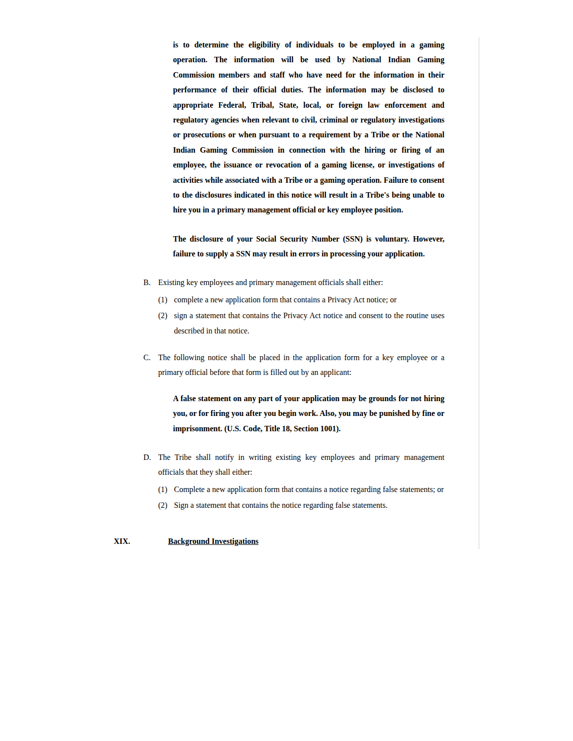is to determine the eligibility of individuals to be employed in a gaming operation. The information will be used by National Indian Gaming Commission members and staff who have need for the information in their performance of their official duties. The information may be disclosed to appropriate Federal, Tribal, State, local, or foreign law enforcement and regulatory agencies when relevant to civil, criminal or regulatory investigations or prosecutions or when pursuant to a requirement by a Tribe or the National Indian Gaming Commission in connection with the hiring or firing of an employee, the issuance or revocation of a gaming license, or investigations of activities while associated with a Tribe or a gaming operation. Failure to consent to the disclosures indicated in this notice will result in a Tribe's being unable to hire you in a primary management official or key employee position.
The disclosure of your Social Security Number (SSN) is voluntary. However, failure to supply a SSN may result in errors in processing your application.
B.
Existing key employees and primary management officials shall either:
(1)
complete a new application form that contains a Privacy Act notice; or
(2)
sign a statement that contains the Privacy Act notice and consent to the routine uses described in that notice.
C.
The following notice shall be placed in the application form for a key employee or a primary official before that form is filled out by an applicant:
A false statement on any part of your application may be grounds for not hiring you, or for firing you after you begin work. Also, you may be punished by fine or imprisonment. (U.S. Code, Title 18, Section 1001).
D.
The Tribe shall notify in writing existing key employees and primary management officials that they shall either:
(1)
Complete a new application form that contains a notice regarding false statements; or
(2)
Sign a statement that contains the notice regarding false statements.
XIX.
Background Investigations